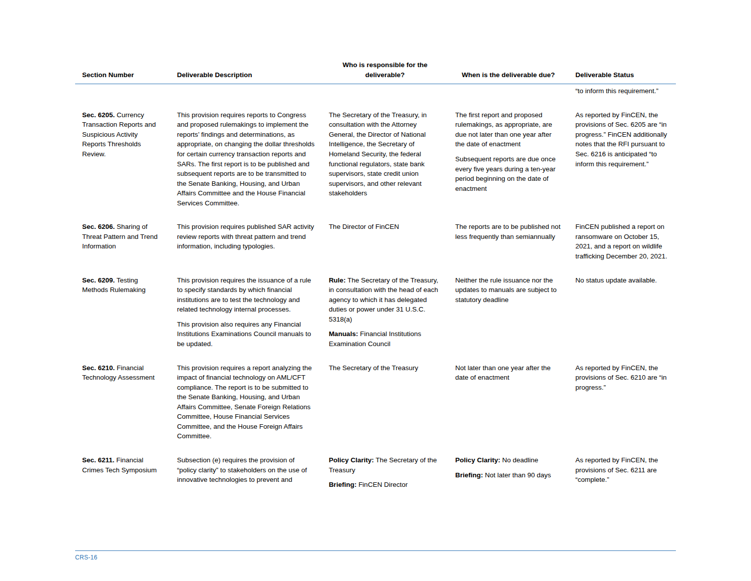| Section Number | Deliverable Description | Who is responsible for the deliverable? | When is the deliverable due? | Deliverable Status |
| --- | --- | --- | --- | --- |
| | | | | “to inform this requirement.” |
| Sec. 6205. Currency Transaction Reports and Suspicious Activity Reports Thresholds Review. | This provision requires reports to Congress and proposed rulemakings to implement the reports’ findings and determinations, as appropriate, on changing the dollar thresholds for certain currency transaction reports and SARs. The first report is to be published and subsequent reports are to be transmitted to the Senate Banking, Housing, and Urban Affairs Committee and the House Financial Services Committee. | The Secretary of the Treasury, in consultation with the Attorney General, the Director of National Intelligence, the Secretary of Homeland Security, the federal functional regulators, state bank supervisors, state credit union supervisors, and other relevant stakeholders | The first report and proposed rulemakings, as appropriate, are due not later than one year after the date of enactment Subsequent reports are due once every five years during a ten-year period beginning on the date of enactment | As reported by FinCEN, the provisions of Sec. 6205 are “in progress.” FinCEN additionally notes that the RFI pursuant to Sec. 6216 is anticipated “to inform this requirement.” |
| Sec. 6206. Sharing of Threat Pattern and Trend Information | This provision requires published SAR activity review reports with threat pattern and trend information, including typologies. | The Director of FinCEN | The reports are to be published not less frequently than semiannually | FinCEN published a report on ransomware on October 15, 2021, and a report on wildlife trafficking December 20, 2021. |
| Sec. 6209. Testing Methods Rulemaking | This provision requires the issuance of a rule to specify standards by which financial institutions are to test the technology and related technology internal processes. This provision also requires any Financial Institutions Examinations Council manuals to be updated. | Rule: The Secretary of the Treasury, in consultation with the head of each agency to which it has delegated duties or power under 31 U.S.C. 5318(a) Manuals: Financial Institutions Examination Council | Neither the rule issuance nor the updates to manuals are subject to statutory deadline | No status update available. |
| Sec. 6210. Financial Technology Assessment | This provision requires a report analyzing the impact of financial technology on AML/CFT compliance. The report is to be submitted to the Senate Banking, Housing, and Urban Affairs Committee, Senate Foreign Relations Committee, House Financial Services Committee, and the House Foreign Affairs Committee. | The Secretary of the Treasury | Not later than one year after the date of enactment | As reported by FinCEN, the provisions of Sec. 6210 are “in progress.” |
| Sec. 6211. Financial Crimes Tech Symposium | Subsection (e) requires the provision of “policy clarity” to stakeholders on the use of innovative technologies to prevent and | Policy Clarity: The Secretary of the Treasury Briefing: FinCEN Director | Policy Clarity: No deadline Briefing: Not later than 90 days | As reported by FinCEN, the provisions of Sec. 6211 are “complete.” |
CRS-16